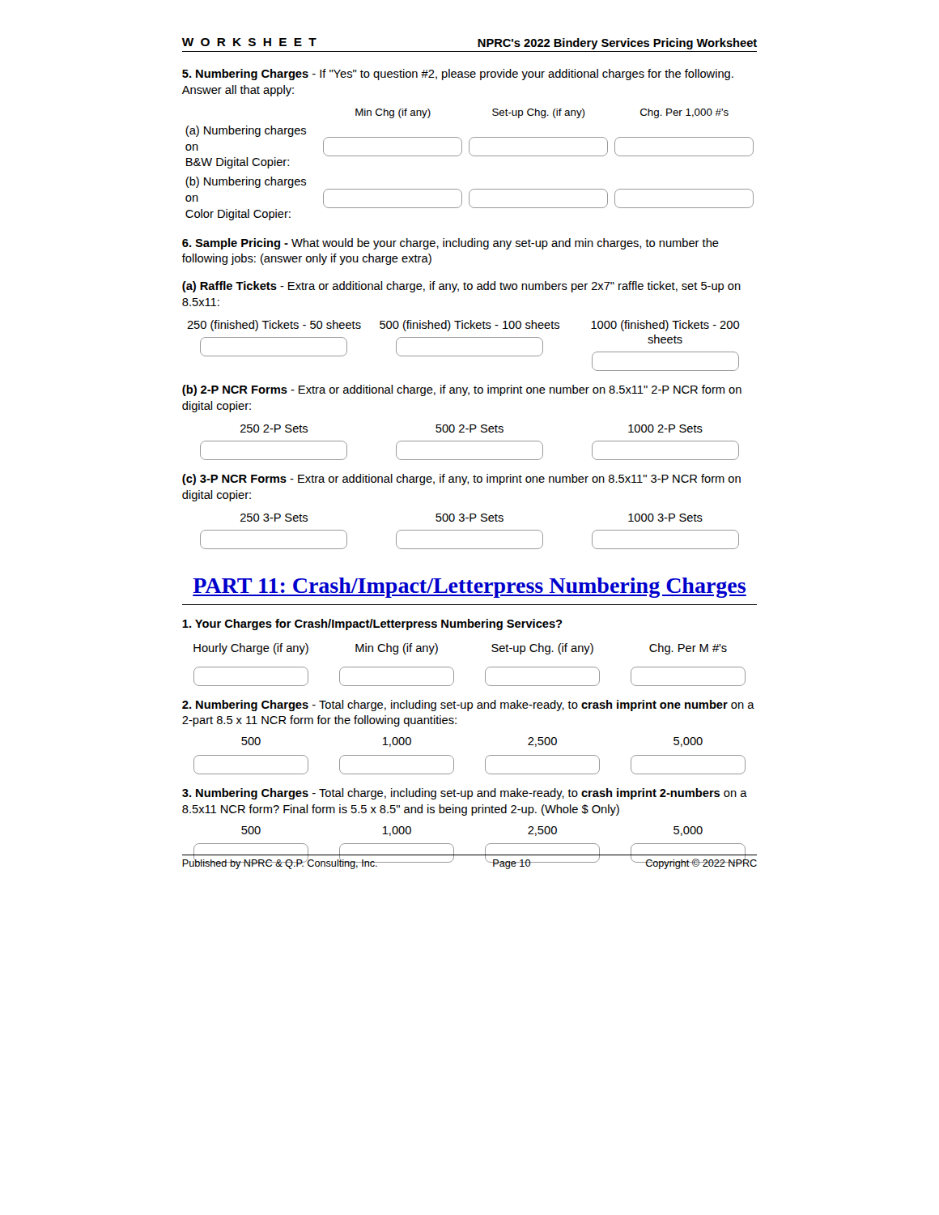W O R K S H E E T
NPRC's 2022 Bindery Services Pricing Worksheet
5. Numbering Charges - If "Yes" to question #2, please provide your additional charges for the following. Answer all that apply:
| | Min Chg (if any) | Set-up Chg. (if any) | Chg. Per 1,000 #'s |
| (a) Numbering charges on B&W Digital Copier: | | | |
| (b) Numbering charges on Color Digital Copier: | | | |
6. Sample Pricing - What would be your charge, including any set-up and min charges, to number the following jobs: (answer only if you charge extra)
(a) Raffle Tickets - Extra or additional charge, if any, to add two numbers per 2x7" raffle ticket, set 5-up on 8.5x11:
250 (finished) Tickets - 50 sheets
500 (finished) Tickets - 100 sheets
1000 (finished) Tickets - 200 sheets
(b) 2-P NCR Forms - Extra or additional charge, if any, to imprint one number on 8.5x11" 2-P NCR form on digital copier:
250 2-P Sets
500 2-P Sets
1000 2-P Sets
(c) 3-P NCR Forms - Extra or additional charge, if any, to imprint one number on 8.5x11" 3-P NCR form on digital copier:
250 3-P Sets
500 3-P Sets
1000 3-P Sets
PART 11: Crash/Impact/Letterpress Numbering Charges
1. Your Charges for Crash/Impact/Letterpress Numbering Services?
Hourly Charge (if any)
Min Chg (if any)
Set-up Chg. (if any)
Chg. Per M #'s
2. Numbering Charges - Total charge, including set-up and make-ready, to crash imprint one number on a 2-part 8.5 x 11 NCR form for the following quantities:
500
1,000
2,500
5,000
3. Numbering Charges - Total charge, including set-up and make-ready, to crash imprint 2-numbers on a 8.5x11 NCR form? Final form is 5.5 x 8.5" and is being printed 2-up. (Whole $ Only)
500
1,000
2,500
5,000
Published by NPRC & Q.P. Consulting, Inc.
Page 10
Copyright © 2022 NPRC